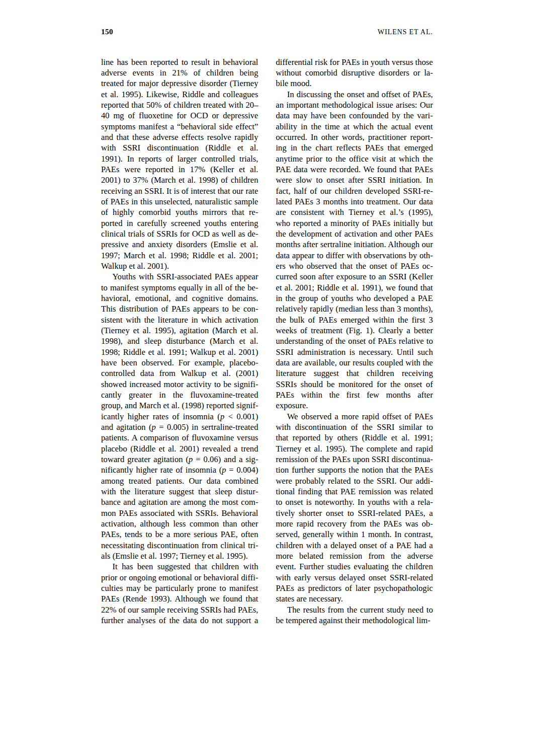150 Wilens et al.
line has been reported to result in behavioral adverse events in 21% of children being treated for major depressive disorder (Tierney et al. 1995). Likewise, Riddle and colleagues reported that 50% of children treated with 20–40 mg of fluoxetine for OCD or depressive symptoms manifest a “behavioral side effect” and that these adverse effects resolve rapidly with SSRI discontinuation (Riddle et al. 1991). In reports of larger controlled trials, PAEs were reported in 17% (Keller et al. 2001) to 37% (March et al. 1998) of children receiving an SSRI. It is of interest that our rate of PAEs in this unselected, naturalistic sample of highly comorbid youths mirrors that reported in carefully screened youths entering clinical trials of SSRIs for OCD as well as depressive and anxiety disorders (Emslie et al. 1997; March et al. 1998; Riddle et al. 2001; Walkup et al. 2001).
Youths with SSRI-associated PAEs appear to manifest symptoms equally in all of the behavioral, emotional, and cognitive domains. This distribution of PAEs appears to be consistent with the literature in which activation (Tierney et al. 1995), agitation (March et al. 1998), and sleep disturbance (March et al. 1998; Riddle et al. 1991; Walkup et al. 2001) have been observed. For example, placebo-controlled data from Walkup et al. (2001) showed increased motor activity to be significantly greater in the fluvoxamine-treated group, and March et al. (1998) reported significantly higher rates of insomnia (p < 0.001) and agitation (p = 0.005) in sertraline-treated patients. A comparison of fluvoxamine versus placebo (Riddle et al. 2001) revealed a trend toward greater agitation (p = 0.06) and a significantly higher rate of insomnia (p = 0.004) among treated patients. Our data combined with the literature suggest that sleep disturbance and agitation are among the most common PAEs associated with SSRIs. Behavioral activation, although less common than other PAEs, tends to be a more serious PAE, often necessitating discontinuation from clinical trials (Emslie et al. 1997; Tierney et al. 1995).
It has been suggested that children with prior or ongoing emotional or behavioral difficulties may be particularly prone to manifest PAEs (Rende 1993). Although we found that 22% of our sample receiving SSRIs had PAEs, further analyses of the data do not support a differential risk for PAEs in youth versus those without comorbid disruptive disorders or labile mood.
In discussing the onset and offset of PAEs, an important methodological issue arises: Our data may have been confounded by the variability in the time at which the actual event occurred. In other words, practitioner reporting in the chart reflects PAEs that emerged anytime prior to the office visit at which the PAE data were recorded. We found that PAEs were slow to onset after SSRI initiation. In fact, half of our children developed SSRI-related PAEs 3 months into treatment. Our data are consistent with Tierney et al.’s (1995), who reported a minority of PAEs initially but the development of activation and other PAEs months after sertraline initiation. Although our data appear to differ with observations by others who observed that the onset of PAEs occurred soon after exposure to an SSRI (Keller et al. 2001; Riddle et al. 1991), we found that in the group of youths who developed a PAE relatively rapidly (median less than 3 months), the bulk of PAEs emerged within the first 3 weeks of treatment (Fig. 1). Clearly a better understanding of the onset of PAEs relative to SSRI administration is necessary. Until such data are available, our results coupled with the literature suggest that children receiving SSRIs should be monitored for the onset of PAEs within the first few months after exposure.
We observed a more rapid offset of PAEs with discontinuation of the SSRI similar to that reported by others (Riddle et al. 1991; Tierney et al. 1995). The complete and rapid remission of the PAEs upon SSRI discontinuation further supports the notion that the PAEs were probably related to the SSRI. Our additional finding that PAE remission was related to onset is noteworthy. In youths with a relatively shorter onset to SSRI-related PAEs, a more rapid recovery from the PAEs was observed, generally within 1 month. In contrast, children with a delayed onset of a PAE had a more belated remission from the adverse event. Further studies evaluating the children with early versus delayed onset SSRI-related PAEs as predictors of later psychopathologic states are necessary.
The results from the current study need to be tempered against their methodological lim-